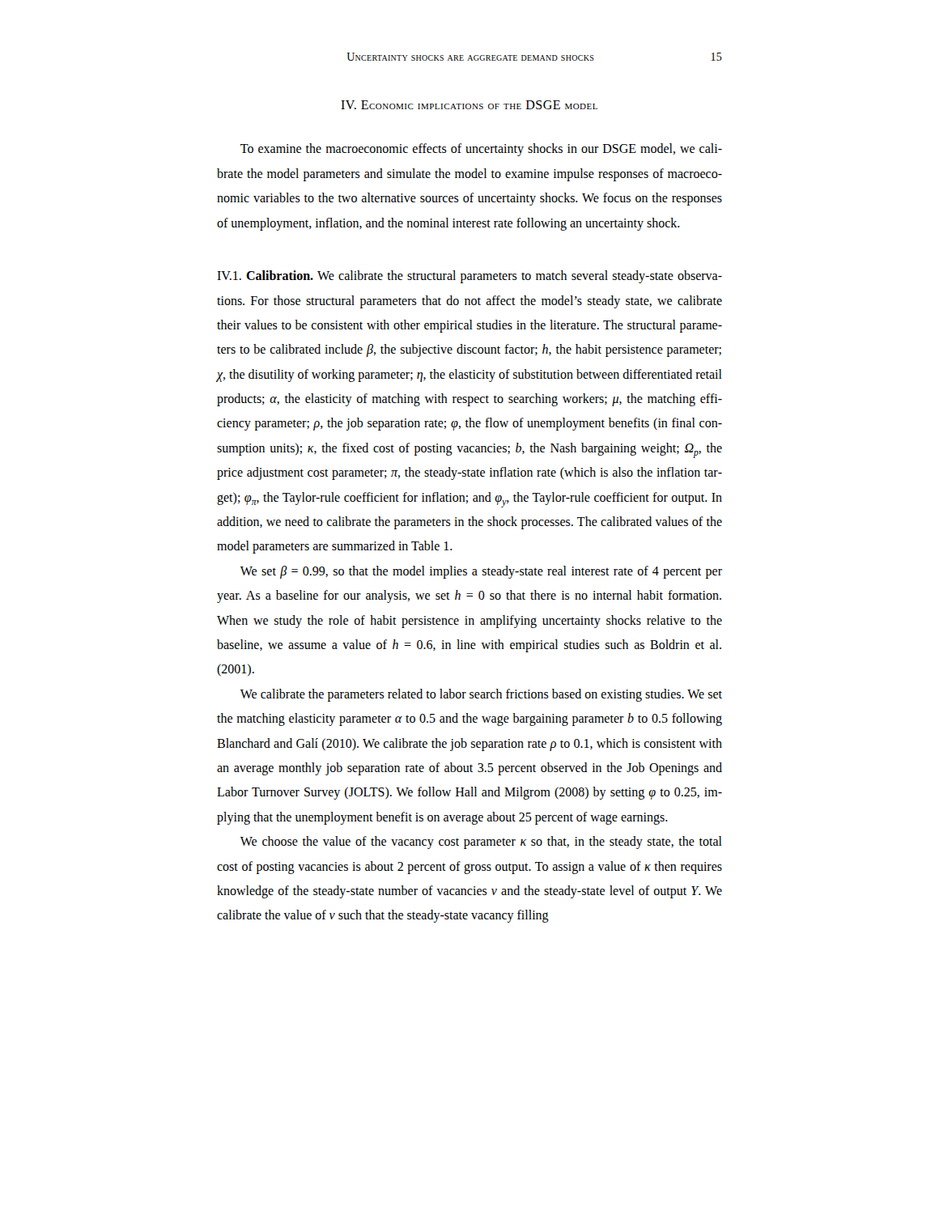Uncertainty shocks are aggregate demand shocks 15
IV. Economic implications of the DSGE model
To examine the macroeconomic effects of uncertainty shocks in our DSGE model, we calibrate the model parameters and simulate the model to examine impulse responses of macroeconomic variables to the two alternative sources of uncertainty shocks. We focus on the responses of unemployment, inflation, and the nominal interest rate following an uncertainty shock.
IV.1. Calibration. We calibrate the structural parameters to match several steady-state observations. For those structural parameters that do not affect the model’s steady state, we calibrate their values to be consistent with other empirical studies in the literature. The structural parameters to be calibrated include β, the subjective discount factor; h, the habit persistence parameter; χ, the disutility of working parameter; η, the elasticity of substitution between differentiated retail products; α, the elasticity of matching with respect to searching workers; μ, the matching efficiency parameter; ρ, the job separation rate; φ, the flow of unemployment benefits (in final consumption units); κ, the fixed cost of posting vacancies; b, the Nash bargaining weight; Ωp, the price adjustment cost parameter; π, the steady-state inflation rate (which is also the inflation target); φπ, the Taylor-rule coefficient for inflation; and φy, the Taylor-rule coefficient for output. In addition, we need to calibrate the parameters in the shock processes. The calibrated values of the model parameters are summarized in Table 1.
We set β = 0.99, so that the model implies a steady-state real interest rate of 4 percent per year. As a baseline for our analysis, we set h = 0 so that there is no internal habit formation. When we study the role of habit persistence in amplifying uncertainty shocks relative to the baseline, we assume a value of h = 0.6, in line with empirical studies such as Boldrin et al. (2001).
We calibrate the parameters related to labor search frictions based on existing studies. We set the matching elasticity parameter α to 0.5 and the wage bargaining parameter b to 0.5 following Blanchard and Galí (2010). We calibrate the job separation rate ρ to 0.1, which is consistent with an average monthly job separation rate of about 3.5 percent observed in the Job Openings and Labor Turnover Survey (JOLTS). We follow Hall and Milgrom (2008) by setting φ to 0.25, implying that the unemployment benefit is on average about 25 percent of wage earnings.
We choose the value of the vacancy cost parameter κ so that, in the steady state, the total cost of posting vacancies is about 2 percent of gross output. To assign a value of κ then requires knowledge of the steady-state number of vacancies v and the steady-state level of output Y. We calibrate the value of v such that the steady-state vacancy filling